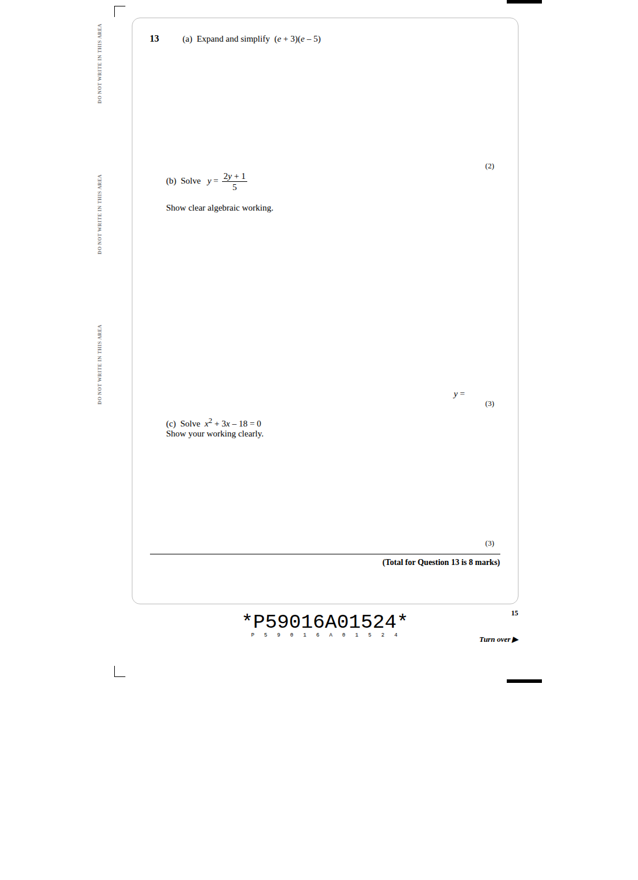DO NOT WRITE IN THIS AREA DO NOT WRITE IN THIS AREA DO NOT WRITE IN THIS AREA
13 (a) Expand and simplify (e + 3)(e – 5)
(2)
(b) Solve y = 2y + 1 5
Show clear algebraic working.
y =
(3)
(c) Solve x2 + 3x – 18 = 0
Show your working clearly.
(3)
(Total for Question 13 is 8 marks)
15
*P59016A01524*
P 5 9 0 1 6 A 0 1 5 2 4
Turn over ▶